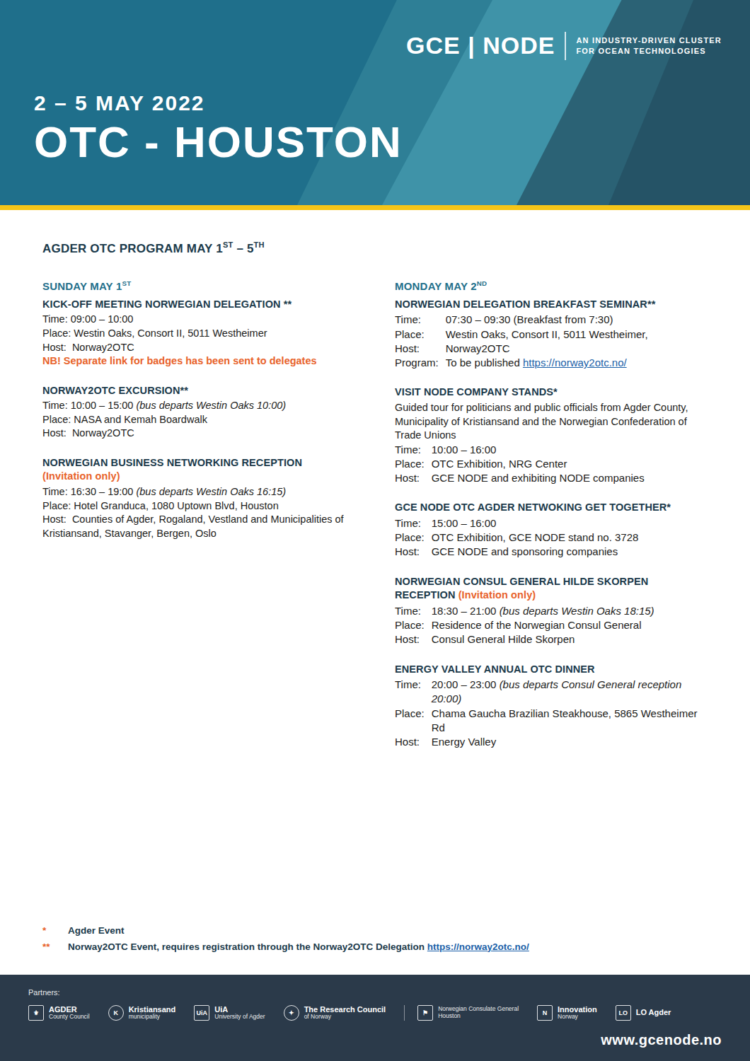GCE | NODE An industry-driven cluster
for ocean technologies
2 – 5 MAY 2022
OTC - HOUSTON
AGDER OTC PROGRAM MAY 1ST – 5TH
SUNDAY MAY 1ST
KICK-OFF MEETING NORWEGIAN DELEGATION **
Time: 09:00 – 10:00
Place: Westin Oaks, Consort II, 5011 Westheimer
Host: Norway2OTC
NB! Separate link for badges has been sent to delegates
NORWAY2OTC EXCURSION**
Time: 10:00 – 15:00 (bus departs Westin Oaks 10:00)
Place: NASA and Kemah Boardwalk
Host: Norway2OTC
NORWEGIAN BUSINESS NETWORKING RECEPTION
(Invitation only)
Time: 16:30 – 19:00 (bus departs Westin Oaks 16:15)
Place: Hotel Granduca, 1080 Uptown Blvd, Houston
Host: Counties of Agder, Rogaland, Vestland and Municipalities of Kristiansand, Stavanger, Bergen, Oslo
MONDAY MAY 2ND
NORWEGIAN DELEGATION BREAKFAST SEMINAR**
Time: 07:30 – 09:30 (Breakfast from 7:30)
Place: Westin Oaks, Consort II, 5011 Westheimer,
Host: Norway2OTC
Program: To be published https://norway2otc.no/
VISIT NODE COMPANY STANDS*
Guided tour for politicians and public officials from Agder County, Municipality of Kristiansand and the Norwegian Confederation of Trade Unions
Time: 10:00 – 16:00
Place: OTC Exhibition, NRG Center
Host: GCE NODE and exhibiting NODE companies
GCE NODE OTC AGDER NETWOKING GET TOGETHER*
Time: 15:00 – 16:00
Place: OTC Exhibition, GCE NODE stand no. 3728
Host: GCE NODE and sponsoring companies
NORWEGIAN CONSUL GENERAL HILDE SKORPEN
RECEPTION (Invitation only)
Time: 18:30 – 21:00 (bus departs Westin Oaks 18:15)
Place: Residence of the Norwegian Consul General
Host: Consul General Hilde Skorpen
ENERGY VALLEY ANNUAL OTC DINNER
Time: 20:00 – 23:00 (bus departs Consul General reception 20:00)
Place: Chama Gaucha Brazilian Steakhouse, 5865 Westheimer Rd
Host: Energy Valley
* Agder Event
** Norway2OTC Event, requires registration through the Norway2OTC Delegation https://norway2otc.no/
Partners:
⚜ AGDER County Council
K Kristiansand municipality
UiA UiA University of Agder
✦ The Research Council of Norway
⚑ Norwegian Consulate General Houston
N Innovation Norway
LO LO Agder
www.gcenode.no